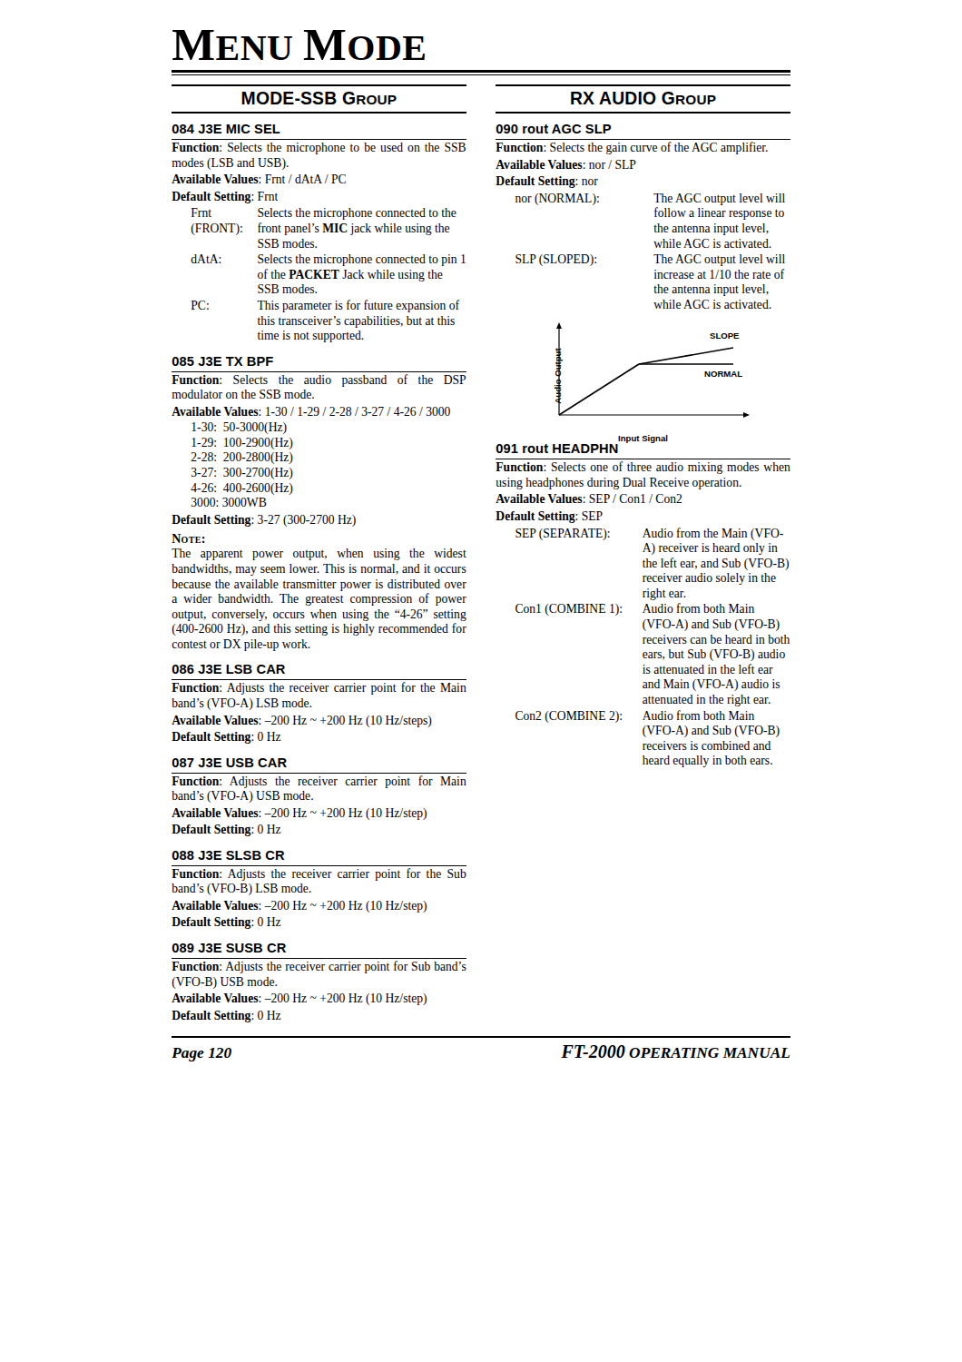MENU MODE
MODE-SSB GROUP
084 J3E MIC SEL
Function: Selects the microphone to be used on the SSB modes (LSB and USB).
Available Values: Frnt / dAtA / PC
Default Setting: Frnt
Frnt (FRONT):
Selects the microphone connected to the front panel’s MIC jack while using the SSB modes.
dAtA:
Selects the microphone connected to pin 1 of the PACKET Jack while using the SSB modes.
PC:
This parameter is for future expansion of this transceiver’s capabilities, but at this time is not supported.
085 J3E TX BPF
Function: Selects the audio passband of the DSP modulator on the SSB mode.
Available Values: 1-30 / 1-29 / 2-28 / 3-27 / 4-26 / 3000
1-30: 50-3000(Hz)
1-29: 100-2900(Hz)
2-28: 200-2800(Hz)
3-27: 300-2700(Hz)
4-26: 400-2600(Hz)
3000: 3000WB
Default Setting: 3-27 (300-2700 Hz)
Note:
The apparent power output, when using the widest bandwidths, may seem lower. This is normal, and it occurs because the available transmitter power is distributed over a wider bandwidth. The greatest compression of power output, conversely, occurs when using the “4-26” setting (400-2600 Hz), and this setting is highly recommended for contest or DX pile-up work.
086 J3E LSB CAR
Function: Adjusts the receiver carrier point for the Main band’s (VFO-A) LSB mode.
Available Values: –200 Hz ~ +200 Hz (10 Hz/steps)
Default Setting: 0 Hz
087 J3E USB CAR
Function: Adjusts the receiver carrier point for Main band’s (VFO-A) USB mode.
Available Values: –200 Hz ~ +200 Hz (10 Hz/step)
Default Setting: 0 Hz
088 J3E SLSB CR
Function: Adjusts the receiver carrier point for the Sub band’s (VFO-B) LSB mode.
Available Values: –200 Hz ~ +200 Hz (10 Hz/step)
Default Setting: 0 Hz
089 J3E SUSB CR
Function: Adjusts the receiver carrier point for Sub band’s (VFO-B) USB mode.
Available Values: –200 Hz ~ +200 Hz (10 Hz/step)
Default Setting: 0 Hz
RX AUDIO GROUP
090 rout AGC SLP
Function: Selects the gain curve of the AGC amplifier.
Available Values: nor / SLP
Default Setting: nor
nor (NORMAL):
The AGC output level will follow a linear response to the antenna input level, while AGC is activated.
SLP (SLOPED):
The AGC output level will increase at 1/10 the rate of the antenna input level, while AGC is activated.
Audio Output SLOPE NORMAL
Input Signal
091 rout HEADPHN
Function: Selects one of three audio mixing modes when using headphones during Dual Receive operation.
Available Values: SEP / Con1 / Con2
Default Setting: SEP
SEP (SEPARATE):
Audio from the Main (VFO-A) receiver is heard only in the left ear, and Sub (VFO-B) receiver audio solely in the right ear.
Con1 (COMBINE 1):
Audio from both Main (VFO-A) and Sub (VFO-B) receivers can be heard in both ears, but Sub (VFO-B) audio is attenuated in the left ear and Main (VFO-A) audio is attenuated in the right ear.
Con2 (COMBINE 2):
Audio from both Main (VFO-A) and Sub (VFO-B) receivers is combined and heard equally in both ears.
Page 120
FT-2000 OPERATING MANUAL